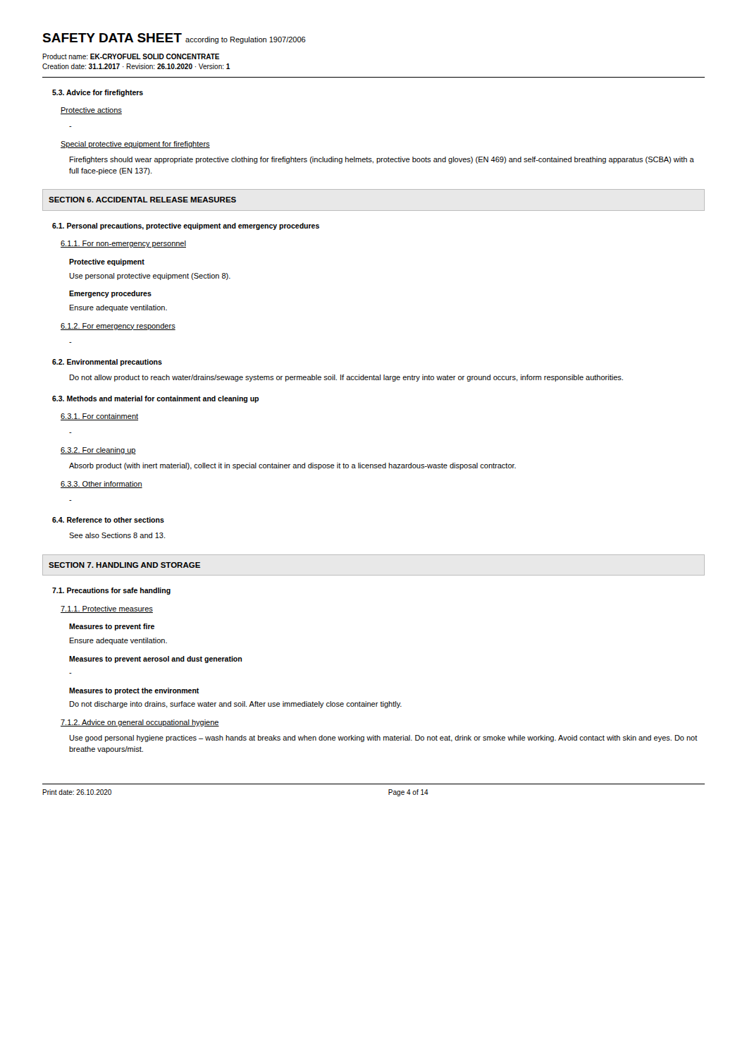SAFETY DATA SHEET according to Regulation 1907/2006
Product name: EK-CRYOFUEL SOLID CONCENTRATE
Creation date: 31.1.2017 · Revision: 26.10.2020 · Version: 1
5.3. Advice for firefighters
Protective actions
-
Special protective equipment for firefighters
Firefighters should wear appropriate protective clothing for firefighters (including helmets, protective boots and gloves) (EN 469) and self-contained breathing apparatus (SCBA) with a full face-piece (EN 137).
SECTION 6. ACCIDENTAL RELEASE MEASURES
6.1. Personal precautions, protective equipment and emergency procedures
6.1.1. For non-emergency personnel
Protective equipment
Use personal protective equipment (Section 8).
Emergency procedures
Ensure adequate ventilation.
6.1.2. For emergency responders
-
6.2. Environmental precautions
Do not allow product to reach water/drains/sewage systems or permeable soil. If accidental large entry into water or ground occurs, inform responsible authorities.
6.3. Methods and material for containment and cleaning up
6.3.1. For containment
-
6.3.2. For cleaning up
Absorb product (with inert material), collect it in special container and dispose it to a licensed hazardous-waste disposal contractor.
6.3.3. Other information
-
6.4. Reference to other sections
See also Sections 8 and 13.
SECTION 7. HANDLING AND STORAGE
7.1. Precautions for safe handling
7.1.1. Protective measures
Measures to prevent fire
Ensure adequate ventilation.
Measures to prevent aerosol and dust generation
-
Measures to protect the environment
Do not discharge into drains, surface water and soil. After use immediately close container tightly.
7.1.2. Advice on general occupational hygiene
Use good personal hygiene practices – wash hands at breaks and when done working with material. Do not eat, drink or smoke while working. Avoid contact with skin and eyes. Do not breathe vapours/mist.
Print date: 26.10.2020 Page 4 of 14